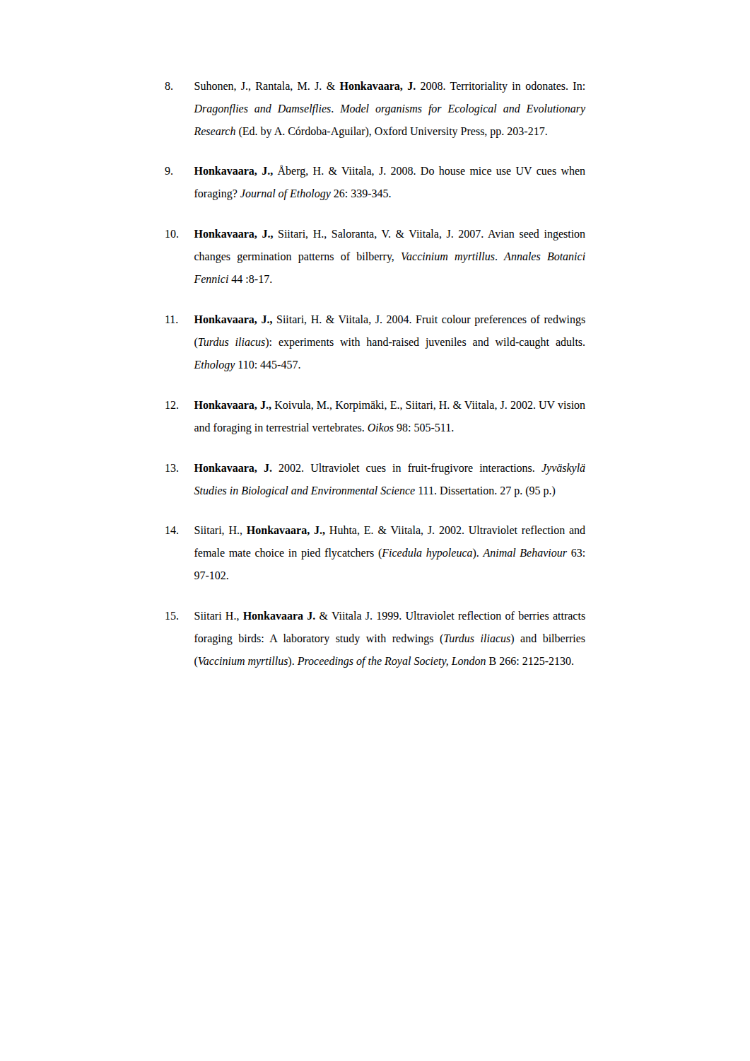Suhonen, J., Rantala, M. J. & Honkavaara, J. 2008. Territoriality in odonates. In: Dragonflies and Damselflies. Model organisms for Ecological and Evolutionary Research (Ed. by A. Córdoba-Aguilar), Oxford University Press, pp. 203-217.
Honkavaara, J., Åberg, H. & Viitala, J. 2008. Do house mice use UV cues when foraging? Journal of Ethology 26: 339-345.
Honkavaara, J., Siitari, H., Saloranta, V. & Viitala, J. 2007. Avian seed ingestion changes germination patterns of bilberry, Vaccinium myrtillus. Annales Botanici Fennici 44 :8-17.
Honkavaara, J., Siitari, H. & Viitala, J. 2004. Fruit colour preferences of redwings (Turdus iliacus): experiments with hand-raised juveniles and wild-caught adults. Ethology 110: 445-457.
Honkavaara, J., Koivula, M., Korpimäki, E., Siitari, H. & Viitala, J. 2002. UV vision and foraging in terrestrial vertebrates. Oikos 98: 505-511.
Honkavaara, J. 2002. Ultraviolet cues in fruit-frugivore interactions. Jyväskylä Studies in Biological and Environmental Science 111. Dissertation. 27 p. (95 p.)
Siitari, H., Honkavaara, J., Huhta, E. & Viitala, J. 2002. Ultraviolet reflection and female mate choice in pied flycatchers (Ficedula hypoleuca). Animal Behaviour 63: 97-102.
Siitari H., Honkavaara J. & Viitala J. 1999. Ultraviolet reflection of berries attracts foraging birds: A laboratory study with redwings (Turdus iliacus) and bilberries (Vaccinium myrtillus). Proceedings of the Royal Society, London B 266: 2125-2130.